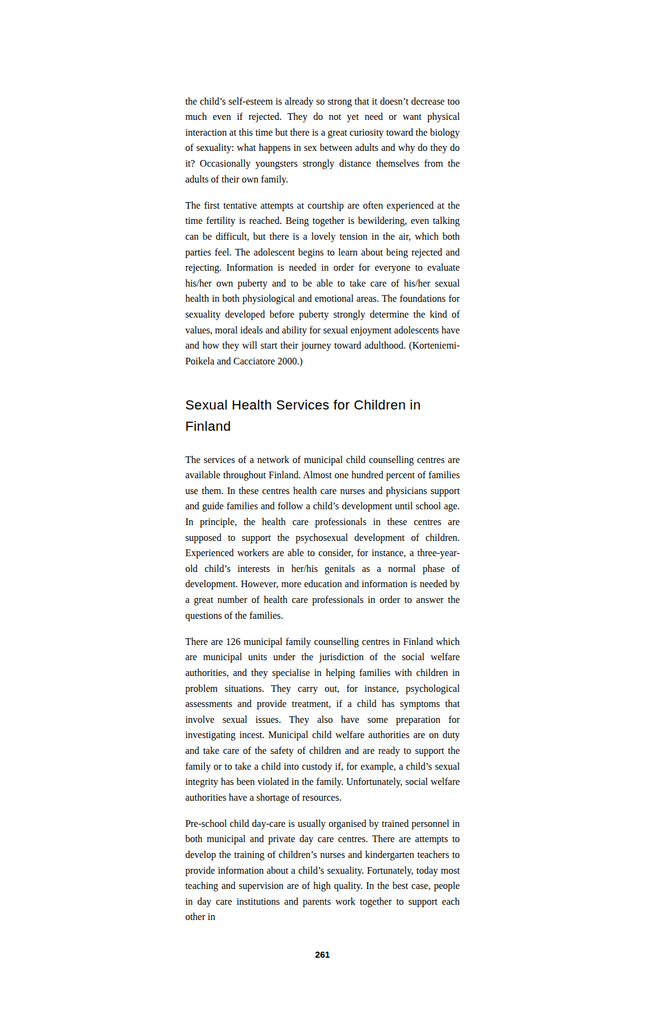the child’s self-esteem is already so strong that it doesn’t decrease too much even if rejected. They do not yet need or want physical interaction at this time but there is a great curiosity toward the biology of sexuality: what happens in sex between adults and why do they do it? Occasionally youngsters strongly distance themselves from the adults of their own family.
The first tentative attempts at courtship are often experienced at the time fertility is reached. Being together is bewildering, even talking can be difficult, but there is a lovely tension in the air, which both parties feel. The adolescent begins to learn about being rejected and rejecting. Information is needed in order for everyone to evaluate his/her own puberty and to be able to take care of his/her sexual health in both physiological and emotional areas. The foundations for sexuality developed before puberty strongly determine the kind of values, moral ideals and ability for sexual enjoyment adolescents have and how they will start their journey toward adulthood. (Korteniemi-Poikela and Cacciatore 2000.)
Sexual Health Services for Children in Finland
The services of a network of municipal child counselling centres are available throughout Finland. Almost one hundred percent of families use them. In these centres health care nurses and physicians support and guide families and follow a child’s development until school age. In principle, the health care professionals in these centres are supposed to support the psychosexual development of children. Experienced workers are able to consider, for instance, a three-year-old child’s interests in her/his genitals as a normal phase of development. However, more education and information is needed by a great number of health care professionals in order to answer the questions of the families.
There are 126 municipal family counselling centres in Finland which are municipal units under the jurisdiction of the social welfare authorities, and they specialise in helping families with children in problem situations. They carry out, for instance, psychological assessments and provide treatment, if a child has symptoms that involve sexual issues. They also have some preparation for investigating incest. Municipal child welfare authorities are on duty and take care of the safety of children and are ready to support the family or to take a child into custody if, for example, a child’s sexual integrity has been violated in the family. Unfortunately, social welfare authorities have a shortage of resources.
Pre-school child day-care is usually organised by trained personnel in both municipal and private day care centres. There are attempts to develop the training of children’s nurses and kindergarten teachers to provide information about a child’s sexuality. Fortunately, today most teaching and supervision are of high quality. In the best case, people in day care institutions and parents work together to support each other in
261